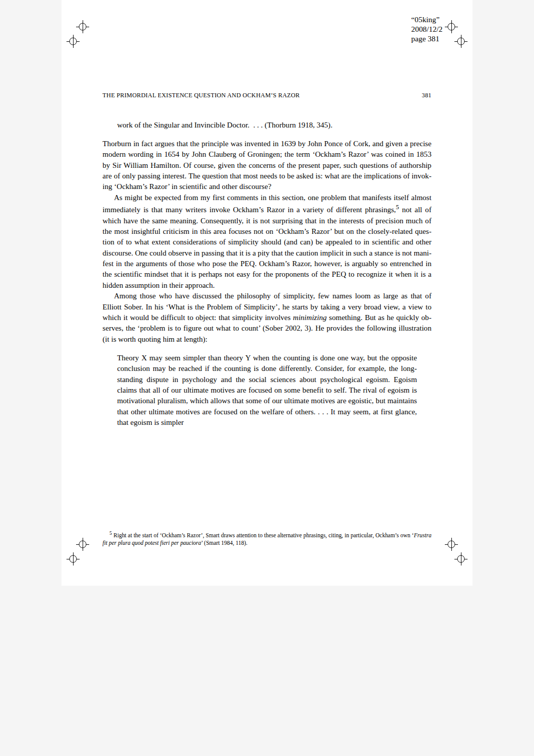“05king”
2008/12/2
page 381
THE PRIMORDIAL EXISTENCE QUESTION AND OCKHAM’S RAZOR 381
work of the Singular and Invincible Doctor. . . . (Thorburn 1918, 345).
Thorburn in fact argues that the principle was invented in 1639 by John Ponce of Cork, and given a precise modern wording in 1654 by John Clauberg of Groningen; the term ‘Ockham’s Razor’ was coined in 1853 by Sir William Hamilton. Of course, given the concerns of the present paper, such questions of authorship are of only passing interest. The question that most needs to be asked is: what are the implications of invoking ‘Ockham’s Razor’ in scientific and other discourse?
As might be expected from my first comments in this section, one problem that manifests itself almost immediately is that many writers invoke Ockham’s Razor in a variety of different phrasings,5 not all of which have the same meaning. Consequently, it is not surprising that in the interests of precision much of the most insightful criticism in this area focuses not on ‘Ockham’s Razor’ but on the closely-related question of to what extent considerations of simplicity should (and can) be appealed to in scientific and other discourse. One could observe in passing that it is a pity that the caution implicit in such a stance is not manifest in the arguments of those who pose the PEQ. Ockham’s Razor, however, is arguably so entrenched in the scientific mindset that it is perhaps not easy for the proponents of the PEQ to recognize it when it is a hidden assumption in their approach.
Among those who have discussed the philosophy of simplicity, few names loom as large as that of Elliott Sober. In his ‘What is the Problem of Simplicity’, he starts by taking a very broad view, a view to which it would be difficult to object: that simplicity involves minimizing something. But as he quickly observes, the ‘problem is to figure out what to count’ (Sober 2002, 3). He provides the following illustration (it is worth quoting him at length):
Theory X may seem simpler than theory Y when the counting is done one way, but the opposite conclusion may be reached if the counting is done differently. Consider, for example, the longstanding dispute in psychology and the social sciences about psychological egoism. Egoism claims that all of our ultimate motives are focused on some benefit to self. The rival of egoism is motivational pluralism, which allows that some of our ultimate motives are egoistic, but maintains that other ultimate motives are focused on the welfare of others. . . . It may seem, at first glance, that egoism is simpler
5 Right at the start of ‘Ockham’s Razor’, Smart draws attention to these alternative phrasings, citing, in particular, Ockham’s own ‘Frustra fit per plura quod potest fieri per pauciora’ (Smart 1984, 118).